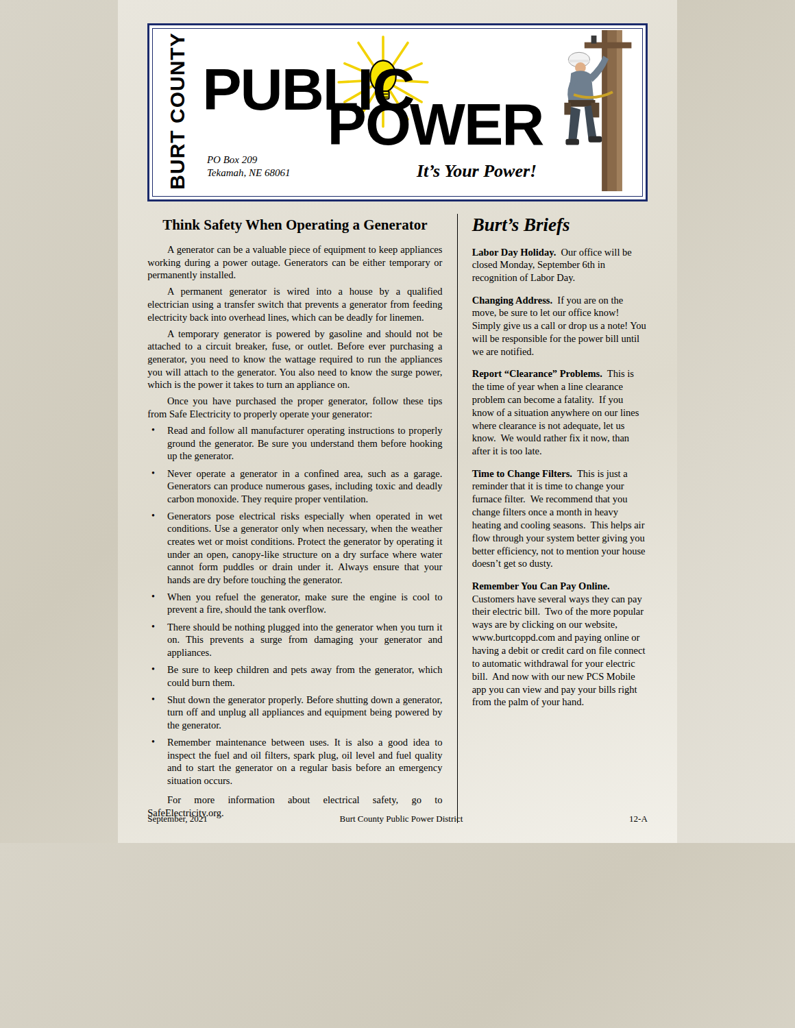BURT COUNTY
PUBLIC
POWER
PO Box 209
Tekamah, NE 68061
It’s Your Power!
Think Safety When Operating a Generator
A generator can be a valuable piece of equipment to keep appliances working during a power outage. Generators can be either temporary or permanently installed.
A permanent generator is wired into a house by a qualified electrician using a transfer switch that prevents a generator from feeding electricity back into overhead lines, which can be deadly for linemen.
A temporary generator is powered by gasoline and should not be attached to a circuit breaker, fuse, or outlet. Before ever purchasing a generator, you need to know the wattage required to run the appliances you will attach to the generator. You also need to know the surge power, which is the power it takes to turn an appliance on.
Once you have purchased the proper generator, follow these tips from Safe Electricity to properly operate your generator:
Read and follow all manufacturer operating instructions to properly ground the generator. Be sure you understand them before hooking up the generator.
Never operate a generator in a confined area, such as a garage. Generators can produce numerous gases, including toxic and deadly carbon monoxide. They require proper ventilation.
Generators pose electrical risks especially when operated in wet conditions. Use a generator only when necessary, when the weather creates wet or moist conditions. Protect the generator by operating it under an open, canopy-like structure on a dry surface where water cannot form puddles or drain under it. Always ensure that your hands are dry before touching the generator.
When you refuel the generator, make sure the engine is cool to prevent a fire, should the tank overflow.
There should be nothing plugged into the generator when you turn it on. This prevents a surge from damaging your generator and appliances.
Be sure to keep children and pets away from the generator, which could burn them.
Shut down the generator properly. Before shutting down a generator, turn off and unplug all appliances and equipment being powered by the generator.
Remember maintenance between uses. It is also a good idea to inspect the fuel and oil filters, spark plug, oil level and fuel quality and to start the generator on a regular basis before an emergency situation occurs.
For more information about electrical safety, go to SafeElectricity.org.
Burt’s Briefs
Labor Day Holiday. Our office will be closed Monday, September 6th in recognition of Labor Day.
Changing Address. If you are on the move, be sure to let our office know! Simply give us a call or drop us a note! You will be responsible for the power bill until we are notified.
Report “Clearance” Problems. This is the time of year when a line clearance problem can become a fatality. If you know of a situation anywhere on our lines where clearance is not adequate, let us know. We would rather fix it now, than after it is too late.
Time to Change Filters. This is just a reminder that it is time to change your furnace filter. We recommend that you change filters once a month in heavy heating and cooling seasons. This helps air flow through your system better giving you better efficiency, not to mention your house doesn’t get so dusty.
Remember You Can Pay Online. Customers have several ways they can pay their electric bill. Two of the more popular ways are by clicking on our website, www.burtcoppd.com and paying online or having a debit or credit card on file connect to automatic withdrawal for your electric bill. And now with our new PCS Mobile app you can view and pay your bills right from the palm of your hand.
September, 2021
Burt County Public Power District
12-A